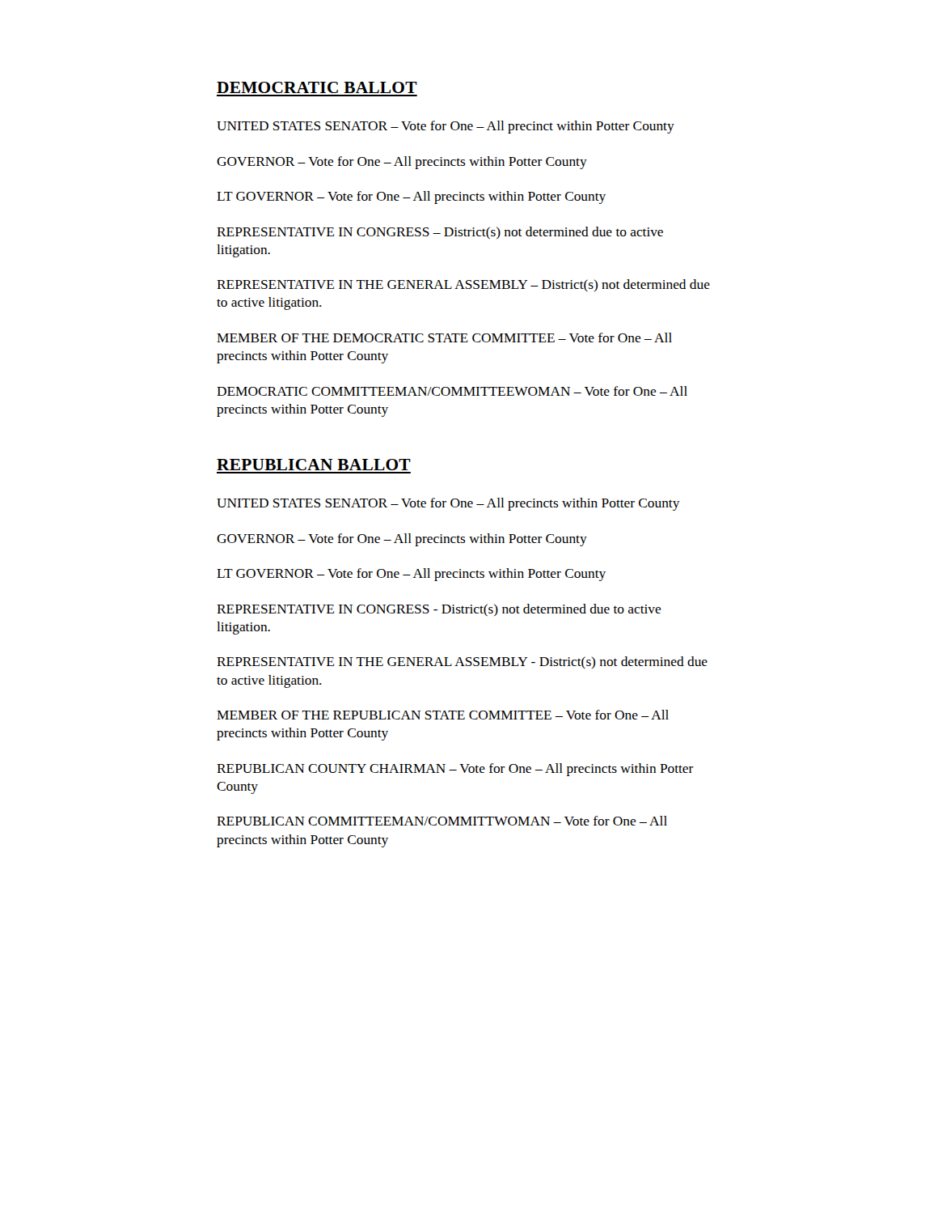DEMOCRATIC BALLOT
UNITED STATES SENATOR – Vote for One – All precinct within Potter County
GOVERNOR – Vote for One – All precincts within Potter County
LT GOVERNOR – Vote for One – All precincts within Potter County
REPRESENTATIVE IN CONGRESS – District(s) not determined due to active litigation.
REPRESENTATIVE IN THE GENERAL ASSEMBLY – District(s) not determined due to active litigation.
MEMBER OF THE DEMOCRATIC STATE COMMITTEE – Vote for One – All precincts within Potter County
DEMOCRATIC COMMITTEEMAN/COMMITTEEWOMAN – Vote for One – All precincts within Potter County
REPUBLICAN BALLOT
UNITED STATES SENATOR – Vote for One – All precincts within Potter County
GOVERNOR – Vote for One – All precincts within Potter County
LT GOVERNOR – Vote for One – All precincts within Potter County
REPRESENTATIVE IN CONGRESS - District(s) not determined due to active litigation.
REPRESENTATIVE IN THE GENERAL ASSEMBLY - District(s) not determined due to active litigation.
MEMBER OF THE REPUBLICAN STATE COMMITTEE – Vote for One – All precincts within Potter County
REPUBLICAN COUNTY CHAIRMAN – Vote for One – All precincts within Potter County
REPUBLICAN COMMITTEEMAN/COMMITTWOMAN – Vote for One – All precincts within Potter County